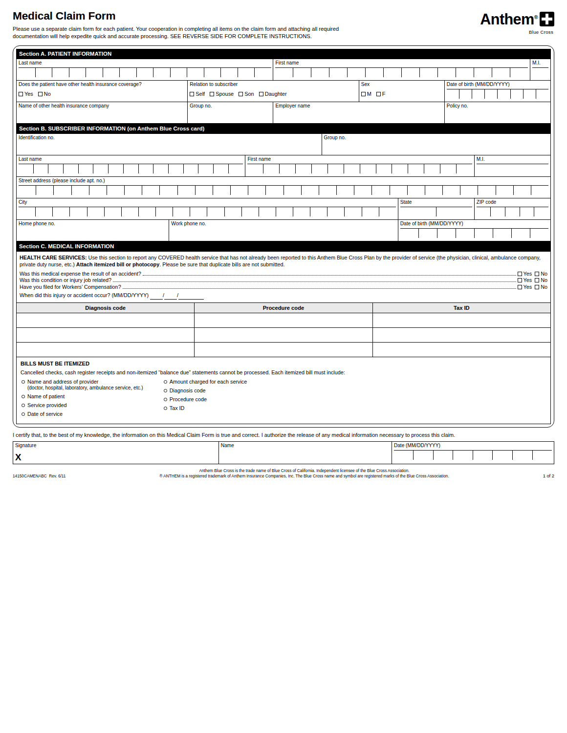Medical Claim Form
Please use a separate claim form for each patient. Your cooperation in completing all items on the claim form and attaching all required documentation will help expedite quick and accurate processing. SEE REVERSE SIDE FOR COMPLETE INSTRUCTIONS.
Anthem®
Blue Cross
Section A. PATIENT INFORMATION
| Last name | First name | M.I. |
| Does the patient have other health insurance coverage? Yes No | Relation to subscriber Self Spouse Son Daughter | Sex M F | Date of birth (MM/DD/YYYY) |
| Name of other health insurance company | Group no. | Employer name | Policy no. |
Section B. SUBSCRIBER INFORMATION (on Anthem Blue Cross card)
| Identification no. | Group no. |
| Last name | First name | M.I. |
| Street address (please include apt. no.) |
| City | State | ZIP code |
| Home phone no. | Work phone no. | Date of birth (MM/DD/YYYY) |
Section C. MEDICAL INFORMATION
HEALTH CARE SERVICES: Use this section to report any COVERED health service that has not already been reported to this Anthem Blue Cross Plan by the provider of service (the physician, clinical, ambulance company, private duty nurse, etc.) Attach itemized bill or photocopy. Please be sure that duplicate bills are not submitted.
Was this medical expense the result of an accident? Yes No
Was this condition or injury job related? Yes No
Have you filed for Workers’ Compensation? Yes No
When did this injury or accident occur? (MM/DD/YYYY) / /
| Diagnosis code | Procedure code | Tax ID |
| --- | --- | --- |
BILLS MUST BE ITEMIZED
Cancelled checks, cash register receipts and non-itemized “balance due” statements cannot be processed. Each itemized bill must include:
Name and address of provider (doctor, hospital, laboratory, ambulance service, etc.)
Name of patient
Service provided
Date of service
Amount charged for each service
Diagnosis code
Procedure code
Tax ID
I certify that, to the best of my knowledge, the information on this Medical Claim Form is true and correct. I authorize the release of any medical information necessary to process this claim.
| Signature X | Name | Date (MM/DD/YYYY) |
14150CAMENABC Rev. 6/11
Anthem Blue Cross is the trade name of Blue Cross of California. Independent licensee of the Blue Cross Association.
® ANTHEM is a registered trademark of Anthem Insurance Companies, Inc. The Blue Cross name and symbol are registered marks of the Blue Cross Association.
1 of 2